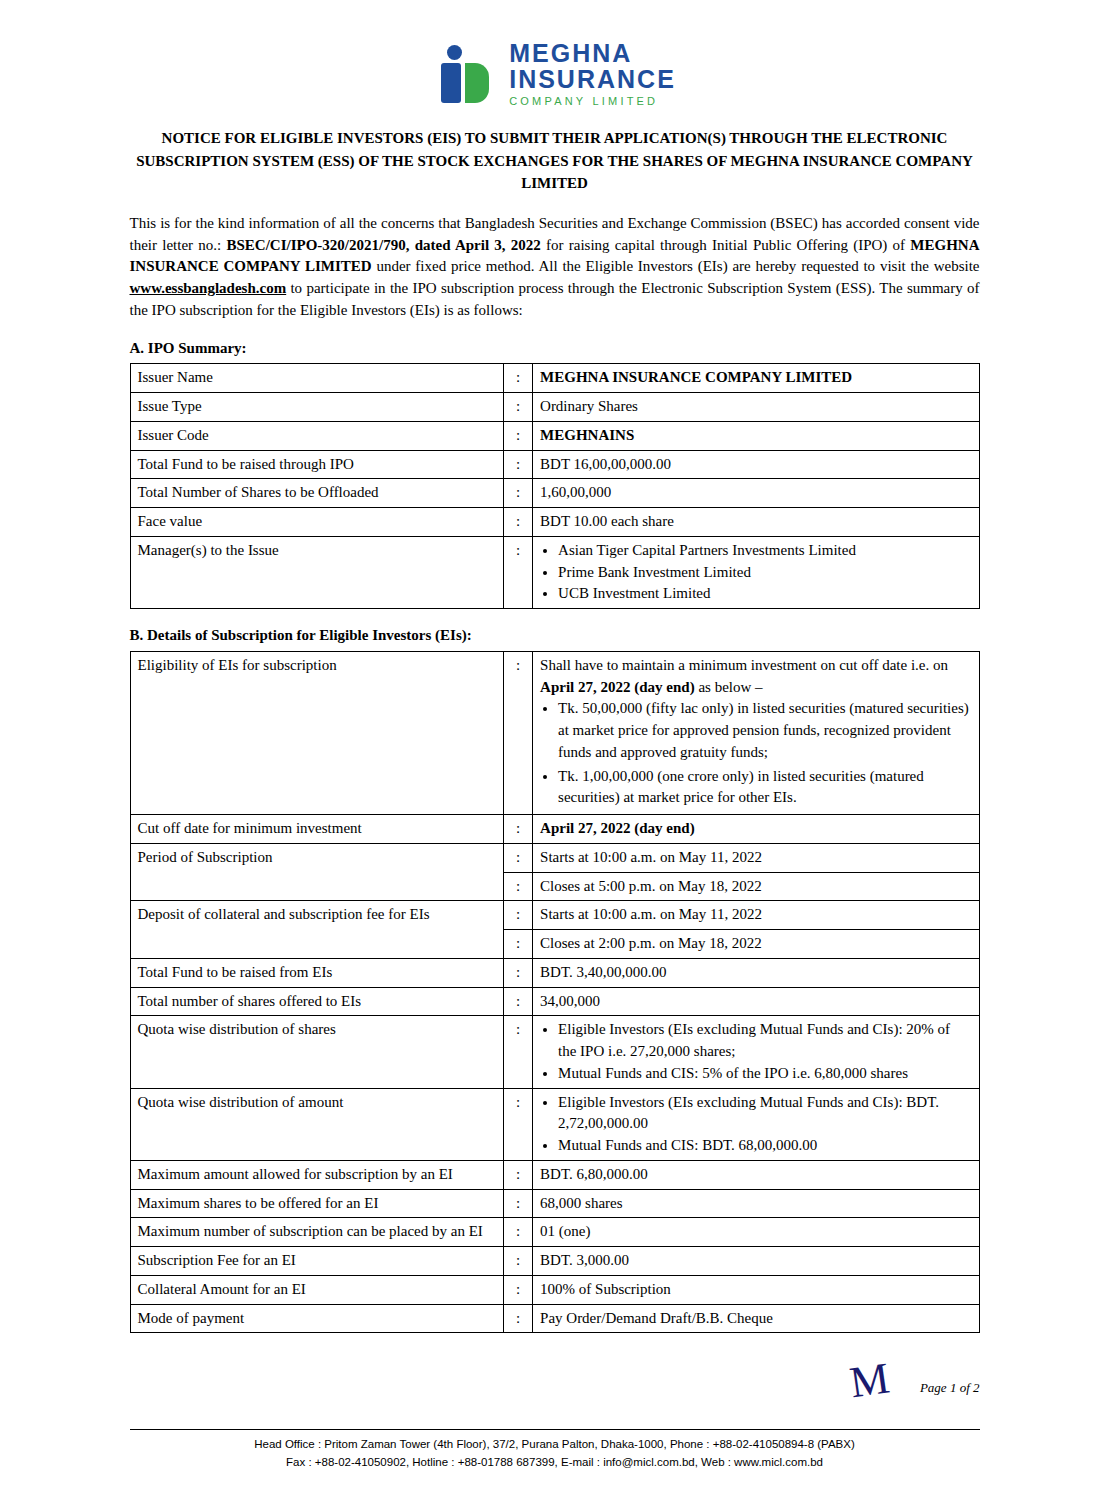MEGHNA
INSURANCE
COMPANY LIMITED
Notice for Eligible Investors (EIs) to Submit their Application(s) through the Electronic Subscription System (ESS) of the Stock Exchanges for the Shares of Meghna Insurance Company Limited
This is for the kind information of all the concerns that Bangladesh Securities and Exchange Commission (BSEC) has accorded consent vide their letter no.: BSEC/CI/IPO-320/2021/790, dated April 3, 2022 for raising capital through Initial Public Offering (IPO) of MEGHNA INSURANCE COMPANY LIMITED under fixed price method. All the Eligible Investors (EIs) are hereby requested to visit the website www.essbangladesh.com to participate in the IPO subscription process through the Electronic Subscription System (ESS). The summary of the IPO subscription for the Eligible Investors (EIs) is as follows:
A. IPO Summary:
| Issuer Name | : | MEGHNA INSURANCE COMPANY LIMITED |
| Issue Type | : | Ordinary Shares |
| Issuer Code | : | MEGHNAINS |
| Total Fund to be raised through IPO | : | BDT 16,00,00,000.00 |
| Total Number of Shares to be Offloaded | : | 1,60,00,000 |
| Face value | : | BDT 10.00 each share |
| Manager(s) to the Issue | : | Asian Tiger Capital Partners Investments Limited Prime Bank Investment Limited UCB Investment Limited |
B. Details of Subscription for Eligible Investors (EIs):
| Eligibility of EIs for subscription | : | Shall have to maintain a minimum investment on cut off date i.e. on April 27, 2022 (day end) as below – Tk. 50,00,000 (fifty lac only) in listed securities (matured securities) at market price for approved pension funds, recognized provident funds and approved gratuity funds; Tk. 1,00,00,000 (one crore only) in listed securities (matured securities) at market price for other EIs. |
| Cut off date for minimum investment | : | April 27, 2022 (day end) |
| Period of Subscription | : | Starts at 10:00 a.m. on May 11, 2022 |
| : | Closes at 5:00 p.m. on May 18, 2022 |
| Deposit of collateral and subscription fee for EIs | : | Starts at 10:00 a.m. on May 11, 2022 |
| : | Closes at 2:00 p.m. on May 18, 2022 |
| Total Fund to be raised from EIs | : | BDT. 3,40,00,000.00 |
| Total number of shares offered to EIs | : | 34,00,000 |
| Quota wise distribution of shares | : | Eligible Investors (EIs excluding Mutual Funds and CIs): 20% of the IPO i.e. 27,20,000 shares; Mutual Funds and CIS: 5% of the IPO i.e. 6,80,000 shares |
| Quota wise distribution of amount | : | Eligible Investors (EIs excluding Mutual Funds and CIs): BDT. 2,72,00,000.00 Mutual Funds and CIS: BDT. 68,00,000.00 |
| Maximum amount allowed for subscription by an EI | : | BDT. 6,80,000.00 |
| Maximum shares to be offered for an EI | : | 68,000 shares |
| Maximum number of subscription can be placed by an EI | : | 01 (one) |
| Subscription Fee for an EI | : | BDT. 3,000.00 |
| Collateral Amount for an EI | : | 100% of Subscription |
| Mode of payment | : | Pay Order/Demand Draft/B.B. Cheque |
M
Page 1 of 2
Head Office : Pritom Zaman Tower (4th Floor), 37/2, Purana Palton, Dhaka-1000, Phone : +88-02-41050894-8 (PABX)
Fax : +88-02-41050902, Hotline : +88-01788 687399, E-mail : info@micl.com.bd, Web : www.micl.com.bd